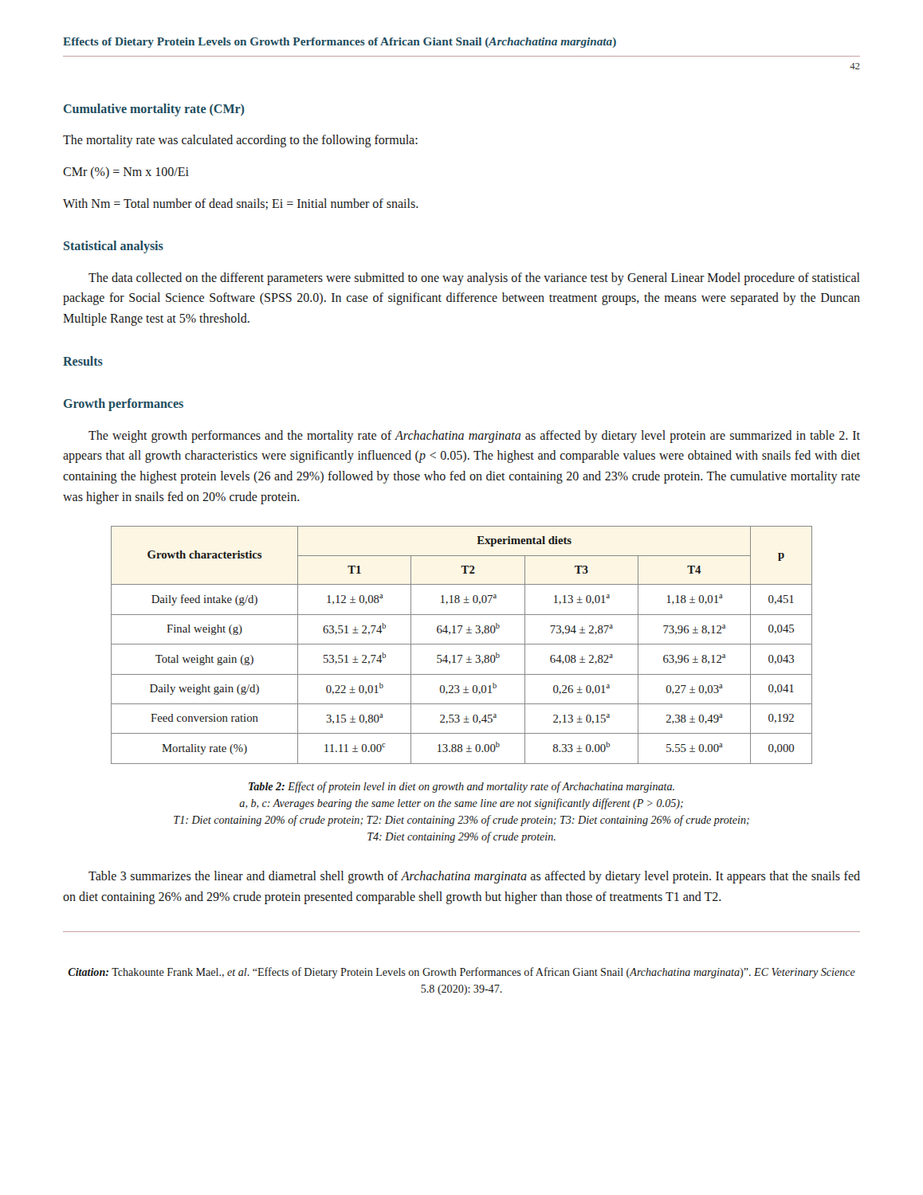Effects of Dietary Protein Levels on Growth Performances of African Giant Snail (Archachatina marginata)
42
Cumulative mortality rate (CMr)
The mortality rate was calculated according to the following formula:
CMr (%) = Nm x 100/Ei
With Nm = Total number of dead snails; Ei = Initial number of snails.
Statistical analysis
The data collected on the different parameters were submitted to one way analysis of the variance test by General Linear Model procedure of statistical package for Social Science Software (SPSS 20.0). In case of significant difference between treatment groups, the means were separated by the Duncan Multiple Range test at 5% threshold.
Results
Growth performances
The weight growth performances and the mortality rate of Archachatina marginata as affected by dietary level protein are summarized in table 2. It appears that all growth characteristics were significantly influenced (p < 0.05). The highest and comparable values were obtained with snails fed with diet containing the highest protein levels (26 and 29%) followed by those who fed on diet containing 20 and 23% crude protein. The cumulative mortality rate was higher in snails fed on 20% crude protein.
| Growth characteristics | Experimental diets | p |
| --- | --- | --- |
| T1 | T2 | T3 | T4 |
| Daily feed intake (g/d) | 1,12 ± 0,08 a | 1,18 ± 0,07 a | 1,13 ± 0,01 a | 1,18 ± 0,01 a | 0,451 |
| Final weight (g) | 63,51 ± 2,74 b | 64,17 ± 3,80 b | 73,94 ± 2,87 a | 73,96 ± 8,12 a | 0,045 |
| Total weight gain (g) | 53,51 ± 2,74 b | 54,17 ± 3,80 b | 64,08 ± 2,82 a | 63,96 ± 8,12 a | 0,043 |
| Daily weight gain (g/d) | 0,22 ± 0,01 b | 0,23 ± 0,01 b | 0,26 ± 0,01 a | 0,27 ± 0,03 a | 0,041 |
| Feed conversion ration | 3,15 ± 0,80 a | 2,53 ± 0,45 a | 2,13 ± 0,15 a | 2,38 ± 0,49 a | 0,192 |
| Mortality rate (%) | 11.11 ± 0.00 c | 13.88 ± 0.00 b | 8.33 ± 0.00 b | 5.55 ± 0.00 a | 0,000 |
Table 2: Effect of protein level in diet on growth and mortality rate of Archachatina marginata.
a, b, c: Averages bearing the same letter on the same line are not significantly different (P > 0.05);
T1: Diet containing 20% of crude protein; T2: Diet containing 23% of crude protein; T3: Diet containing 26% of crude protein;
T4: Diet containing 29% of crude protein.
Table 3 summarizes the linear and diametral shell growth of Archachatina marginata as affected by dietary level protein. It appears that the snails fed on diet containing 26% and 29% crude protein presented comparable shell growth but higher than those of treatments T1 and T2.
Citation: Tchakounte Frank Mael., et al. “Effects of Dietary Protein Levels on Growth Performances of African Giant Snail (Archachatina marginata)”. EC Veterinary Science 5.8 (2020): 39-47.